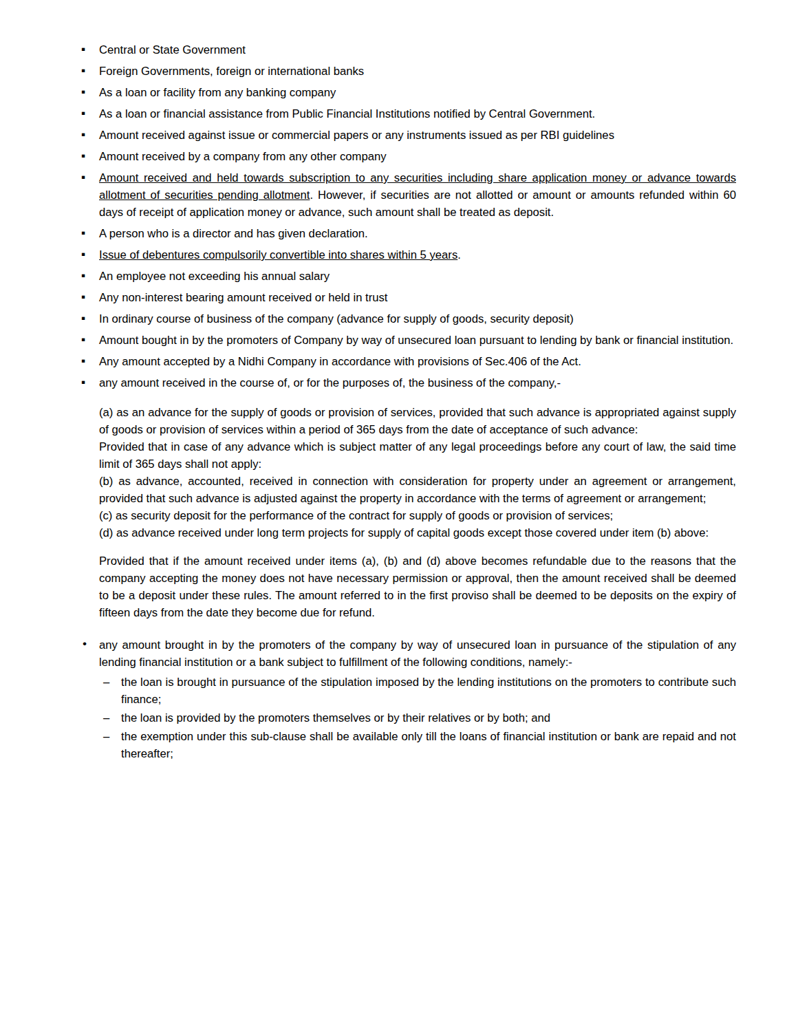Central or State Government
Foreign Governments, foreign or international banks
As a loan or facility from any banking company
As a loan or financial assistance from Public Financial Institutions notified by Central Government.
Amount received against issue or commercial papers or any instruments issued as per RBI guidelines
Amount received by a company from any other company
Amount received and held towards subscription to any securities including share application money or advance towards allotment of securities pending allotment. However, if securities are not allotted or amount or amounts refunded within 60 days of receipt of application money or advance, such amount shall be treated as deposit.
A person who is a director and has given declaration.
Issue of debentures compulsorily convertible into shares within 5 years.
An employee not exceeding his annual salary
Any non-interest bearing amount received or held in trust
In ordinary course of business of the company (advance for supply of goods, security deposit)
Amount bought in by the promoters of Company by way of unsecured loan pursuant to lending by bank or financial institution.
Any amount accepted by a Nidhi Company in accordance with provisions of Sec.406 of the Act.
any amount received in the course of, or for the purposes of, the business of the company,-
(a) as an advance for the supply of goods or provision of services, provided that such advance is appropriated against supply of goods or provision of services within a period of 365 days from the date of acceptance of such advance:
Provided that in case of any advance which is subject matter of any legal proceedings before any court of law, the said time limit of 365 days shall not apply:
(b) as advance, accounted, received in connection with consideration for property under an agreement or arrangement, provided that such advance is adjusted against the property in accordance with the terms of agreement or arrangement;
(c) as security deposit for the performance of the contract for supply of goods or provision of services;
(d) as advance received under long term projects for supply of capital goods except those covered under item (b) above:
Provided that if the amount received under items (a), (b) and (d) above becomes refundable due to the reasons that the company accepting the money does not have necessary permission or approval, then the amount received shall be deemed to be a deposit under these rules. The amount referred to in the first proviso shall be deemed to be deposits on the expiry of fifteen days from the date they become due for refund.
any amount brought in by the promoters of the company by way of unsecured loan in pursuance of the stipulation of any lending financial institution or a bank subject to fulfillment of the following conditions, namely:-
the loan is brought in pursuance of the stipulation imposed by the lending institutions on the promoters to contribute such finance;
the loan is provided by the promoters themselves or by their relatives or by both; and
the exemption under this sub-clause shall be available only till the loans of financial institution or bank are repaid and not thereafter;